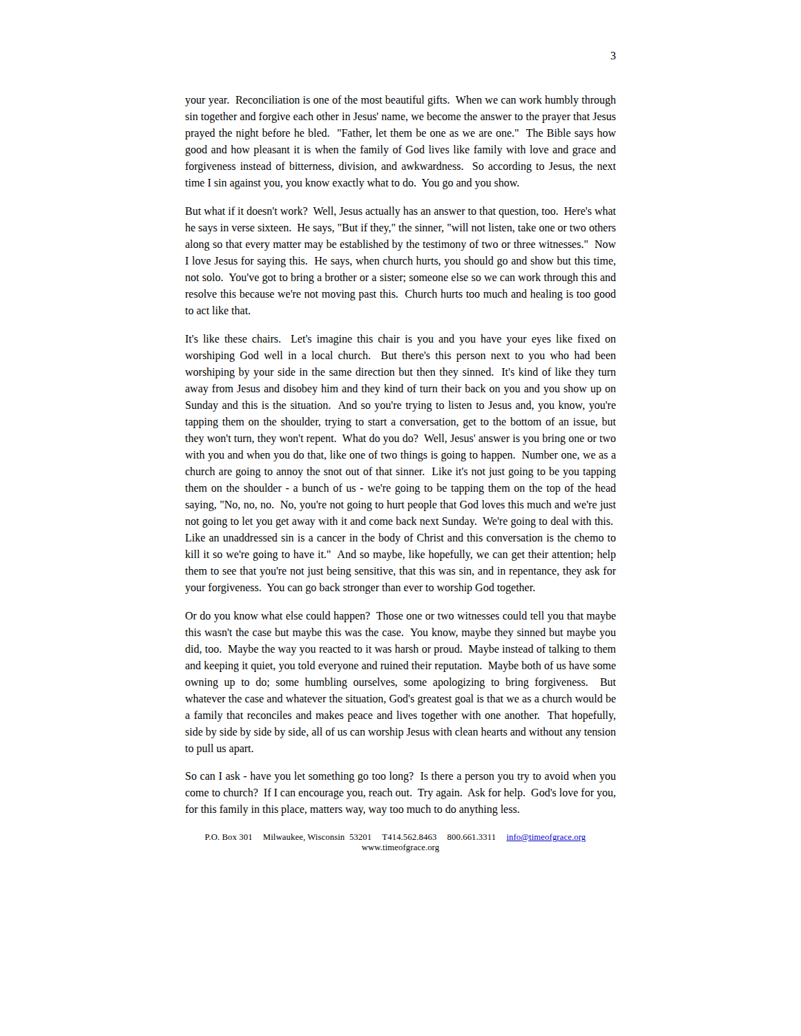3
your year. Reconciliation is one of the most beautiful gifts. When we can work humbly through sin together and forgive each other in Jesus' name, we become the answer to the prayer that Jesus prayed the night before he bled. "Father, let them be one as we are one." The Bible says how good and how pleasant it is when the family of God lives like family with love and grace and forgiveness instead of bitterness, division, and awkwardness. So according to Jesus, the next time I sin against you, you know exactly what to do. You go and you show.
But what if it doesn't work? Well, Jesus actually has an answer to that question, too. Here's what he says in verse sixteen. He says, "But if they," the sinner, "will not listen, take one or two others along so that every matter may be established by the testimony of two or three witnesses." Now I love Jesus for saying this. He says, when church hurts, you should go and show but this time, not solo. You've got to bring a brother or a sister; someone else so we can work through this and resolve this because we're not moving past this. Church hurts too much and healing is too good to act like that.
It's like these chairs. Let's imagine this chair is you and you have your eyes like fixed on worshiping God well in a local church. But there's this person next to you who had been worshiping by your side in the same direction but then they sinned. It's kind of like they turn away from Jesus and disobey him and they kind of turn their back on you and you show up on Sunday and this is the situation. And so you're trying to listen to Jesus and, you know, you're tapping them on the shoulder, trying to start a conversation, get to the bottom of an issue, but they won't turn, they won't repent. What do you do? Well, Jesus' answer is you bring one or two with you and when you do that, like one of two things is going to happen. Number one, we as a church are going to annoy the snot out of that sinner. Like it's not just going to be you tapping them on the shoulder - a bunch of us - we're going to be tapping them on the top of the head saying, "No, no, no. No, you're not going to hurt people that God loves this much and we're just not going to let you get away with it and come back next Sunday. We're going to deal with this. Like an unaddressed sin is a cancer in the body of Christ and this conversation is the chemo to kill it so we're going to have it." And so maybe, like hopefully, we can get their attention; help them to see that you're not just being sensitive, that this was sin, and in repentance, they ask for your forgiveness. You can go back stronger than ever to worship God together.
Or do you know what else could happen? Those one or two witnesses could tell you that maybe this wasn't the case but maybe this was the case. You know, maybe they sinned but maybe you did, too. Maybe the way you reacted to it was harsh or proud. Maybe instead of talking to them and keeping it quiet, you told everyone and ruined their reputation. Maybe both of us have some owning up to do; some humbling ourselves, some apologizing to bring forgiveness. But whatever the case and whatever the situation, God's greatest goal is that we as a church would be a family that reconciles and makes peace and lives together with one another. That hopefully, side by side by side by side, all of us can worship Jesus with clean hearts and without any tension to pull us apart.
So can I ask - have you let something go too long? Is there a person you try to avoid when you come to church? If I can encourage you, reach out. Try again. Ask for help. God's love for you, for this family in this place, matters way, way too much to do anything less.
P.O. Box 301 Milwaukee, Wisconsin 53201 T414.562.8463 800.661.3311 info@timeofgrace.org www.timeofgrace.org